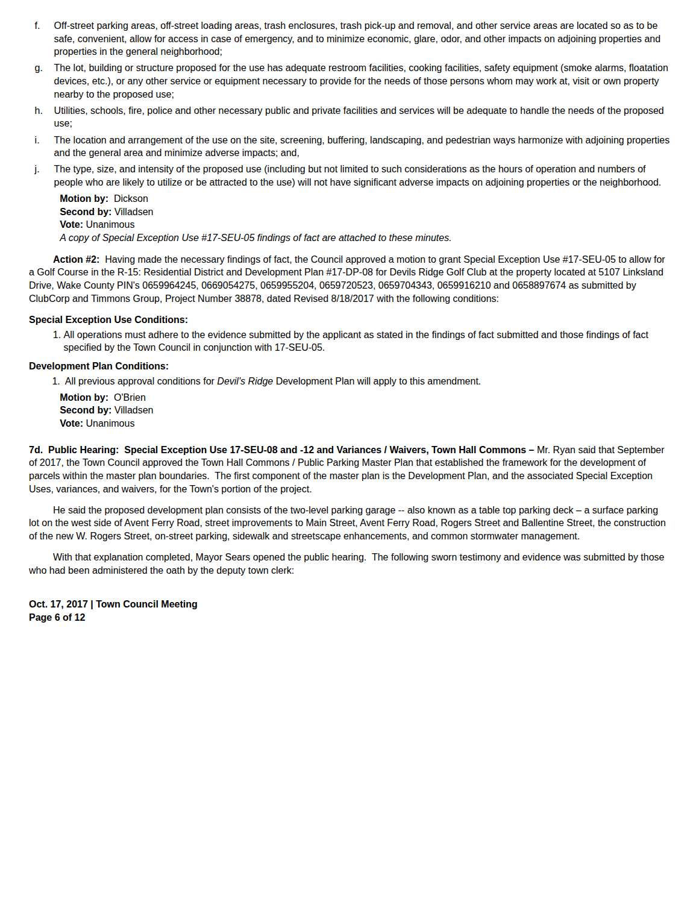f. Off-street parking areas, off-street loading areas, trash enclosures, trash pick-up and removal, and other service areas are located so as to be safe, convenient, allow for access in case of emergency, and to minimize economic, glare, odor, and other impacts on adjoining properties and properties in the general neighborhood;
g. The lot, building or structure proposed for the use has adequate restroom facilities, cooking facilities, safety equipment (smoke alarms, floatation devices, etc.), or any other service or equipment necessary to provide for the needs of those persons whom may work at, visit or own property nearby to the proposed use;
h. Utilities, schools, fire, police and other necessary public and private facilities and services will be adequate to handle the needs of the proposed use;
i. The location and arrangement of the use on the site, screening, buffering, landscaping, and pedestrian ways harmonize with adjoining properties and the general area and minimize adverse impacts; and,
j. The type, size, and intensity of the proposed use (including but not limited to such considerations as the hours of operation and numbers of people who are likely to utilize or be attracted to the use) will not have significant adverse impacts on adjoining properties or the neighborhood.
Motion by: Dickson
Second by: Villadsen
Vote: Unanimous
A copy of Special Exception Use #17-SEU-05 findings of fact are attached to these minutes.
Action #2: Having made the necessary findings of fact, the Council approved a motion to grant Special Exception Use #17-SEU-05 to allow for a Golf Course in the R-15: Residential District and Development Plan #17-DP-08 for Devils Ridge Golf Club at the property located at 5107 Linksland Drive, Wake County PIN's 0659964245, 0669054275, 0659955204, 0659720523, 0659704343, 0659916210 and 0658897674 as submitted by ClubCorp and Timmons Group, Project Number 38878, dated Revised 8/18/2017 with the following conditions:
Special Exception Use Conditions:
All operations must adhere to the evidence submitted by the applicant as stated in the findings of fact submitted and those findings of fact specified by the Town Council in conjunction with 17-SEU-05.
Development Plan Conditions:
1. All previous approval conditions for Devil's Ridge Development Plan will apply to this amendment.
Motion by: O'Brien
Second by: Villadsen
Vote: Unanimous
7d. Public Hearing: Special Exception Use 17-SEU-08 and -12 and Variances / Waivers, Town Hall Commons – Mr. Ryan said that September of 2017, the Town Council approved the Town Hall Commons / Public Parking Master Plan that established the framework for the development of parcels within the master plan boundaries. The first component of the master plan is the Development Plan, and the associated Special Exception Uses, variances, and waivers, for the Town's portion of the project.
He said the proposed development plan consists of the two-level parking garage -- also known as a table top parking deck – a surface parking lot on the west side of Avent Ferry Road, street improvements to Main Street, Avent Ferry Road, Rogers Street and Ballentine Street, the construction of the new W. Rogers Street, on-street parking, sidewalk and streetscape enhancements, and common stormwater management.
With that explanation completed, Mayor Sears opened the public hearing. The following sworn testimony and evidence was submitted by those who had been administered the oath by the deputy town clerk:
Oct. 17, 2017 | Town Council Meeting
Page 6 of 12